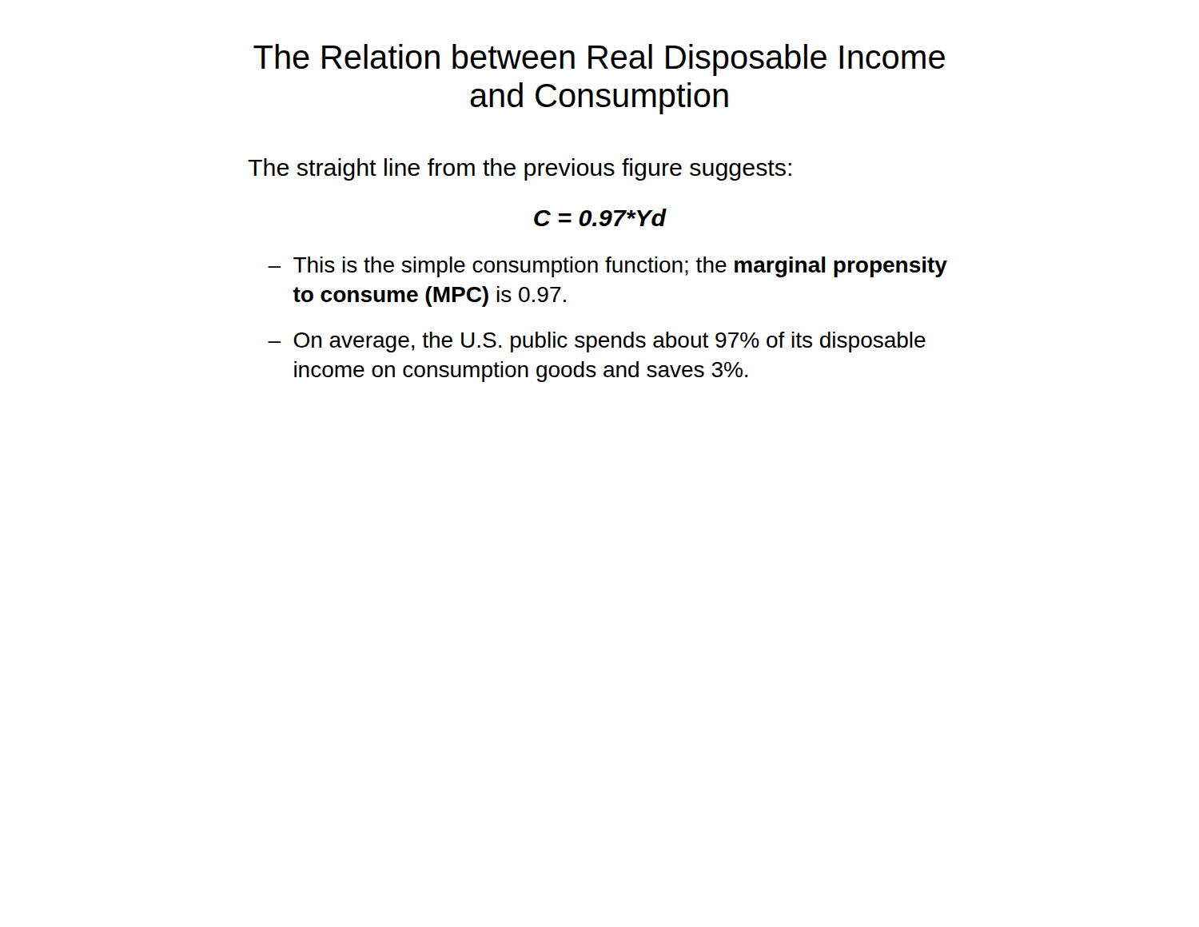The Relation between Real Disposable Income and Consumption
The straight line from the previous figure suggests:
C = 0.97*Yd
This is the simple consumption function; the marginal propensity to consume (MPC) is 0.97.
On average, the U.S. public spends about 97% of its disposable income on consumption goods and saves 3%.